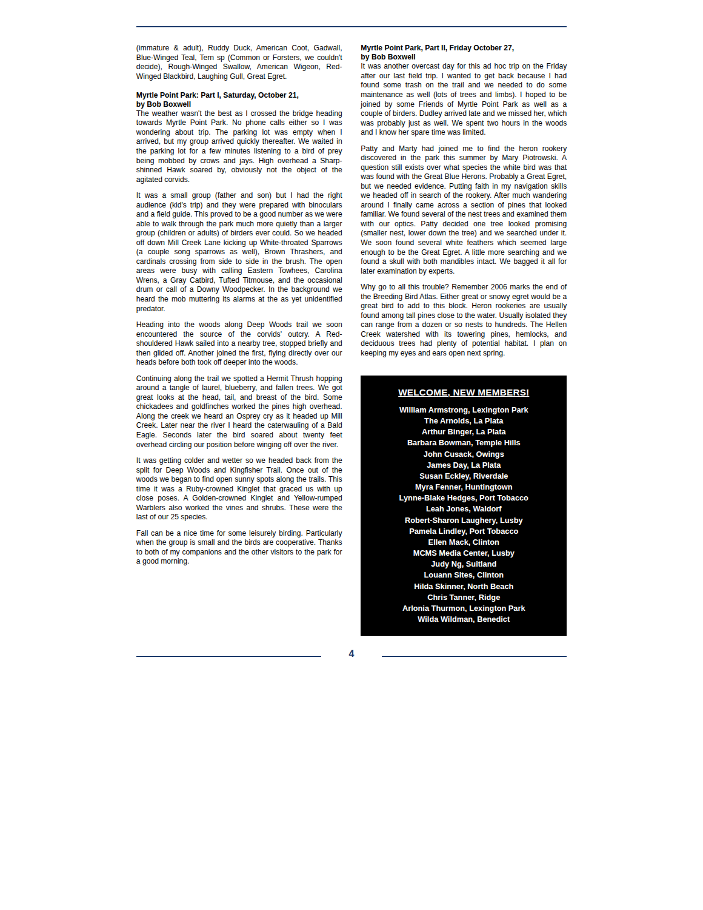(immature & adult), Ruddy Duck, American Coot, Gadwall, Blue-Winged Teal, Tern sp (Common or Forsters, we couldn't decide), Rough-Winged Swallow, American Wigeon, Red-Winged Blackbird, Laughing Gull, Great Egret.
Myrtle Point Park: Part I, Saturday, October 21,
by Bob Boxwell
The weather wasn't the best as I crossed the bridge heading towards Myrtle Point Park. No phone calls either so I was wondering about trip. The parking lot was empty when I arrived, but my group arrived quickly thereafter. We waited in the parking lot for a few minutes listening to a bird of prey being mobbed by crows and jays. High overhead a Sharp-shinned Hawk soared by, obviously not the object of the agitated corvids.
It was a small group (father and son) but I had the right audience (kid's trip) and they were prepared with binoculars and a field guide. This proved to be a good number as we were able to walk through the park much more quietly than a larger group (children or adults) of birders ever could. So we headed off down Mill Creek Lane kicking up White-throated Sparrows (a couple song sparrows as well), Brown Thrashers, and cardinals crossing from side to side in the brush. The open areas were busy with calling Eastern Towhees, Carolina Wrens, a Gray Catbird, Tufted Titmouse, and the occasional drum or call of a Downy Woodpecker. In the background we heard the mob muttering its alarms at the as yet unidentified predator.
Heading into the woods along Deep Woods trail we soon encountered the source of the corvids' outcry. A Red-shouldered Hawk sailed into a nearby tree, stopped briefly and then glided off. Another joined the first, flying directly over our heads before both took off deeper into the woods.
Continuing along the trail we spotted a Hermit Thrush hopping around a tangle of laurel, blueberry, and fallen trees. We got great looks at the head, tail, and breast of the bird. Some chickadees and goldfinches worked the pines high overhead. Along the creek we heard an Osprey cry as it headed up Mill Creek. Later near the river I heard the caterwauling of a Bald Eagle. Seconds later the bird soared about twenty feet overhead circling our position before winging off over the river.
It was getting colder and wetter so we headed back from the split for Deep Woods and Kingfisher Trail. Once out of the woods we began to find open sunny spots along the trails. This time it was a Ruby-crowned Kinglet that graced us with up close poses. A Golden-crowned Kinglet and Yellow-rumped Warblers also worked the vines and shrubs. These were the last of our 25 species.
Fall can be a nice time for some leisurely birding. Particularly when the group is small and the birds are cooperative. Thanks to both of my companions and the other visitors to the park for a good morning.
Myrtle Point Park, Part II, Friday October 27,
by Bob Boxwell
It was another overcast day for this ad hoc trip on the Friday after our last field trip. I wanted to get back because I had found some trash on the trail and we needed to do some maintenance as well (lots of trees and limbs). I hoped to be joined by some Friends of Myrtle Point Park as well as a couple of birders. Dudley arrived late and we missed her, which was probably just as well. We spent two hours in the woods and I know her spare time was limited.
Patty and Marty had joined me to find the heron rookery discovered in the park this summer by Mary Piotrowski. A question still exists over what species the white bird was that was found with the Great Blue Herons. Probably a Great Egret, but we needed evidence. Putting faith in my navigation skills we headed off in search of the rookery. After much wandering around I finally came across a section of pines that looked familiar. We found several of the nest trees and examined them with our optics. Patty decided one tree looked promising (smaller nest, lower down the tree) and we searched under it. We soon found several white feathers which seemed large enough to be the Great Egret. A little more searching and we found a skull with both mandibles intact. We bagged it all for later examination by experts.
Why go to all this trouble? Remember 2006 marks the end of the Breeding Bird Atlas. Either great or snowy egret would be a great bird to add to this block. Heron rookeries are usually found among tall pines close to the water. Usually isolated they can range from a dozen or so nests to hundreds. The Hellen Creek watershed with its towering pines, hemlocks, and deciduous trees had plenty of potential habitat. I plan on keeping my eyes and ears open next spring.
WELCOME, NEW MEMBERS!
William Armstrong, Lexington Park
The Arnolds, La Plata
Arthur Binger, La Plata
Barbara Bowman, Temple Hills
John Cusack, Owings
James Day, La Plata
Susan Eckley, Riverdale
Myra Fenner, Huntingtown
Lynne-Blake Hedges, Port Tobacco
Leah Jones, Waldorf
Robert-Sharon Laughery, Lusby
Pamela Lindley, Port Tobacco
Ellen Mack, Clinton
MCMS Media Center, Lusby
Judy Ng, Suitland
Louann Sites, Clinton
Hilda Skinner, North Beach
Chris Tanner, Ridge
Arlonia Thurmon, Lexington Park
Wilda Wildman, Benedict
4